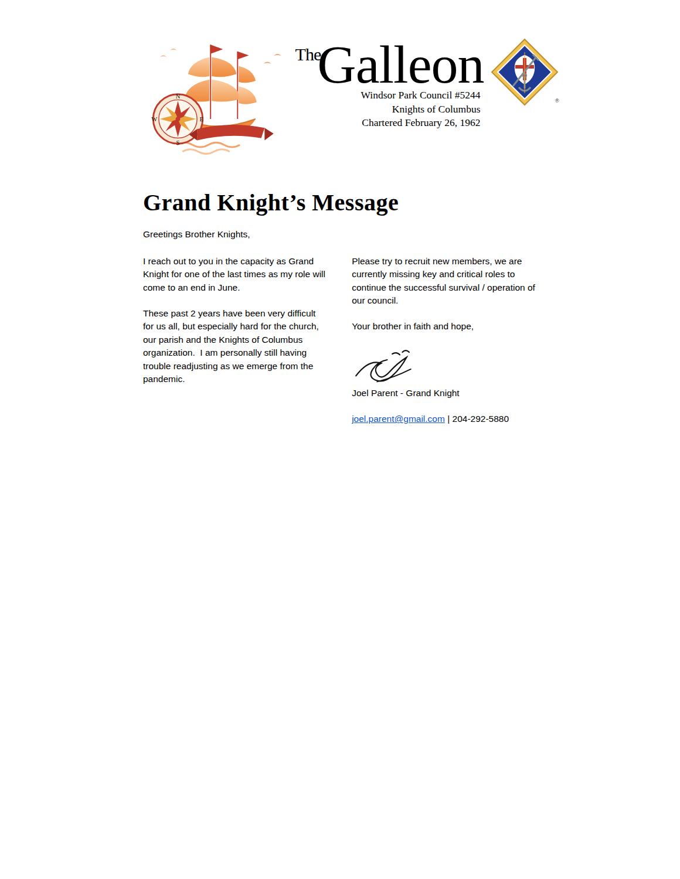Galleon ship with compass rose and banner N S W E
The Galleon
Windsor Park Council #5244
Knights of Columbus
Chartered February 26, 1962
Knights of Columbus emblem ®
Grand Knight’s Message
Greetings Brother Knights,
I reach out to you in the capacity as Grand Knight for one of the last times as my role will come to an end in June.
These past 2 years have been very difficult for us all, but especially hard for the church, our parish and the Knights of Columbus organization. I am personally still having trouble readjusting as we emerge from the pandemic.
Please try to recruit new members, we are currently missing key and critical roles to continue the successful survival / operation of our council.
Your brother in faith and hope,
Signature
Joel Parent - Grand Knight
joel.parent@gmail.com | 204-292-5880